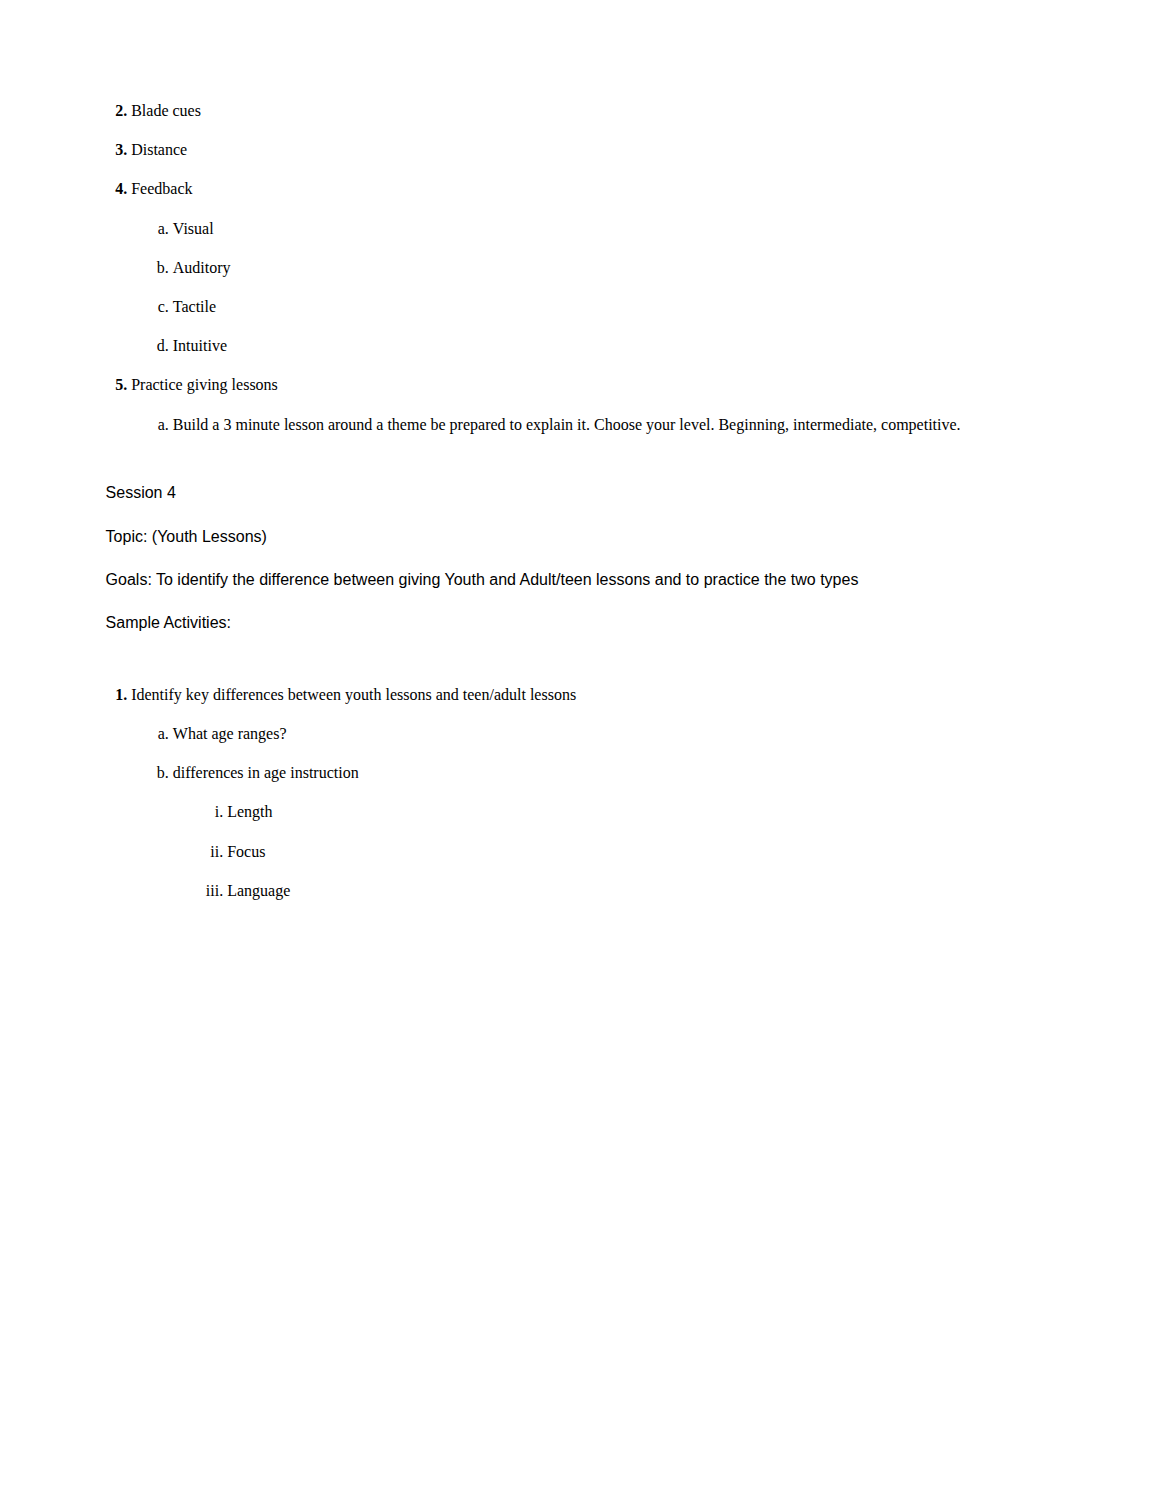Blade cues
Distance
Feedback
Visual
Auditory
Tactile
Intuitive
Practice giving lessons
Build a 3 minute lesson around a theme be prepared to explain it. Choose your level. Beginning, intermediate, competitive.
Session 4
Topic: (Youth Lessons)
Goals: To identify the difference between giving Youth and Adult/teen lessons and to practice the two types
Sample Activities:
Identify key differences between youth lessons and teen/adult lessons
What age ranges?
differences in age instruction
Length
Focus
Language